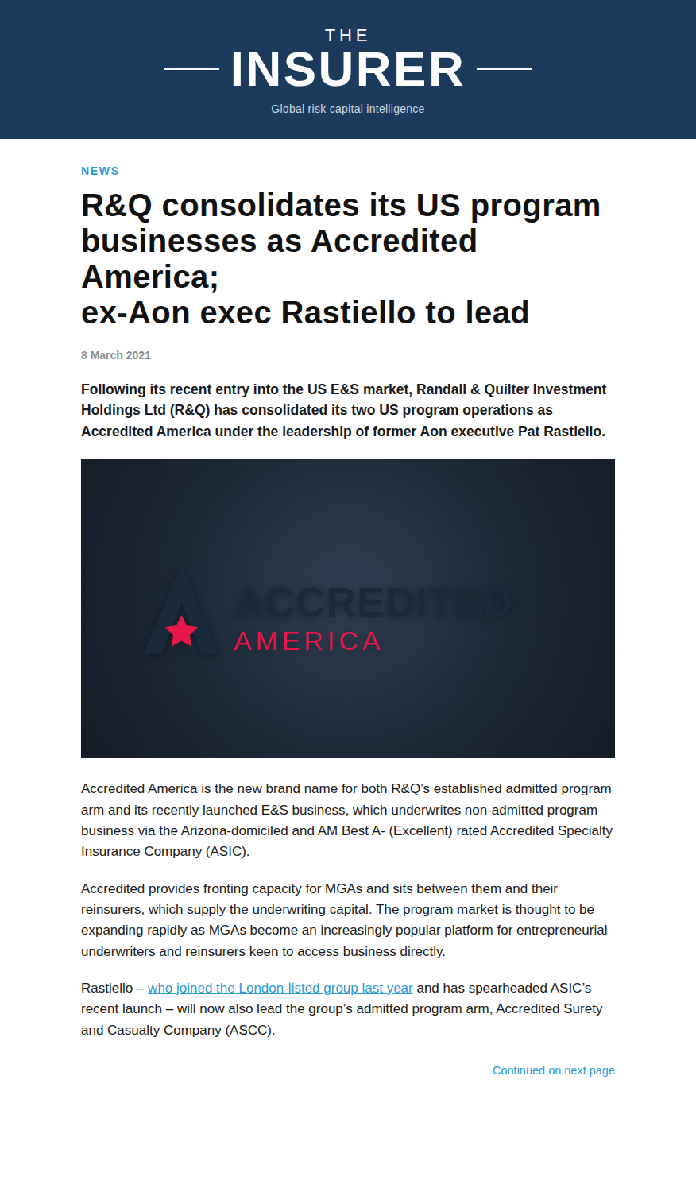The
Insurer
Global risk capital intelligence
News
R&Q consolidates its US program businesses as Accredited America;
ex-Aon exec Rastiello to lead
8 March 2021
Following its recent entry into the US E&S market, Randall & Quilter Investment Holdings Ltd (R&Q) has consolidated its two US program operations as Accredited America under the leadership of former Aon executive Pat Rastiello.
ACCREDITED AMERICA
Accredited America is the new brand name for both R&Q’s established admitted program arm and its recently launched E&S business, which underwrites non-admitted program business via the Arizona-domiciled and AM Best A- (Excellent) rated Accredited Specialty Insurance Company (ASIC).
Accredited provides fronting capacity for MGAs and sits between them and their reinsurers, which supply the underwriting capital. The program market is thought to be expanding rapidly as MGAs become an increasingly popular platform for entrepreneurial underwriters and reinsurers keen to access business directly.
Rastiello – who joined the London-listed group last year and has spearheaded ASIC’s recent launch – will now also lead the group’s admitted program arm, Accredited Surety and Casualty Company (ASCC).
Continued on next page